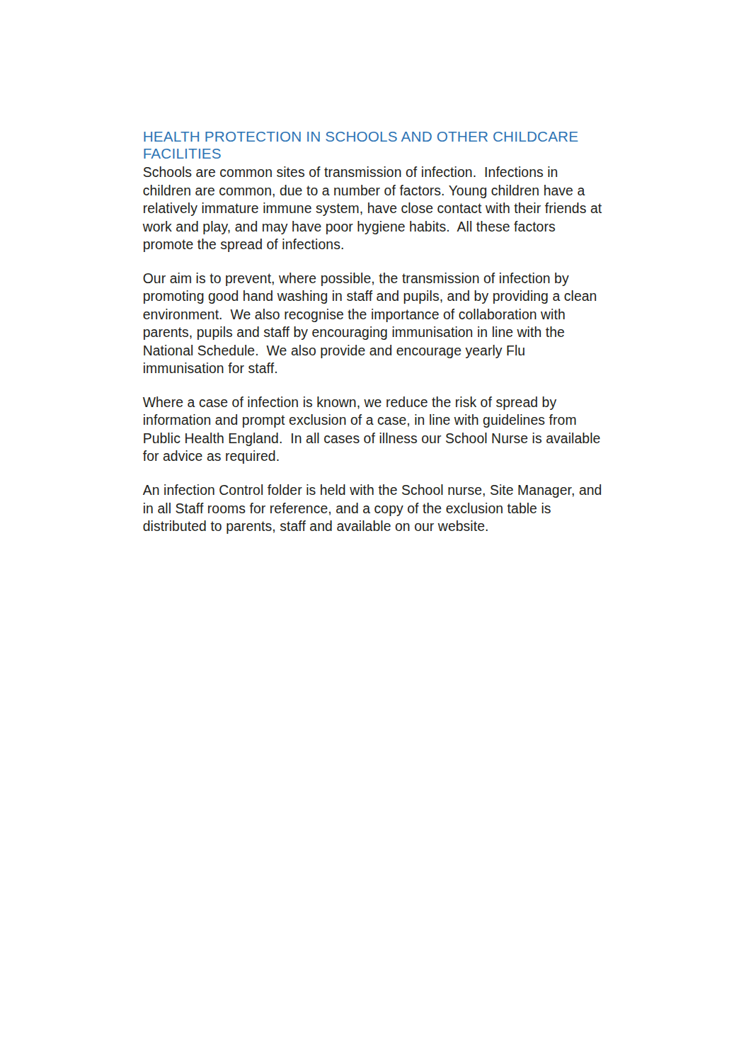Health Protection in Schools and Other Childcare Facilities
Schools are common sites of transmission of infection. Infections in children are common, due to a number of factors. Young children have a relatively immature immune system, have close contact with their friends at work and play, and may have poor hygiene habits. All these factors promote the spread of infections.
Our aim is to prevent, where possible, the transmission of infection by promoting good hand washing in staff and pupils, and by providing a clean environment. We also recognise the importance of collaboration with parents, pupils and staff by encouraging immunisation in line with the National Schedule. We also provide and encourage yearly Flu immunisation for staff.
Where a case of infection is known, we reduce the risk of spread by information and prompt exclusion of a case, in line with guidelines from Public Health England. In all cases of illness our School Nurse is available for advice as required.
An infection Control folder is held with the School nurse, Site Manager, and in all Staff rooms for reference, and a copy of the exclusion table is distributed to parents, staff and available on our website.